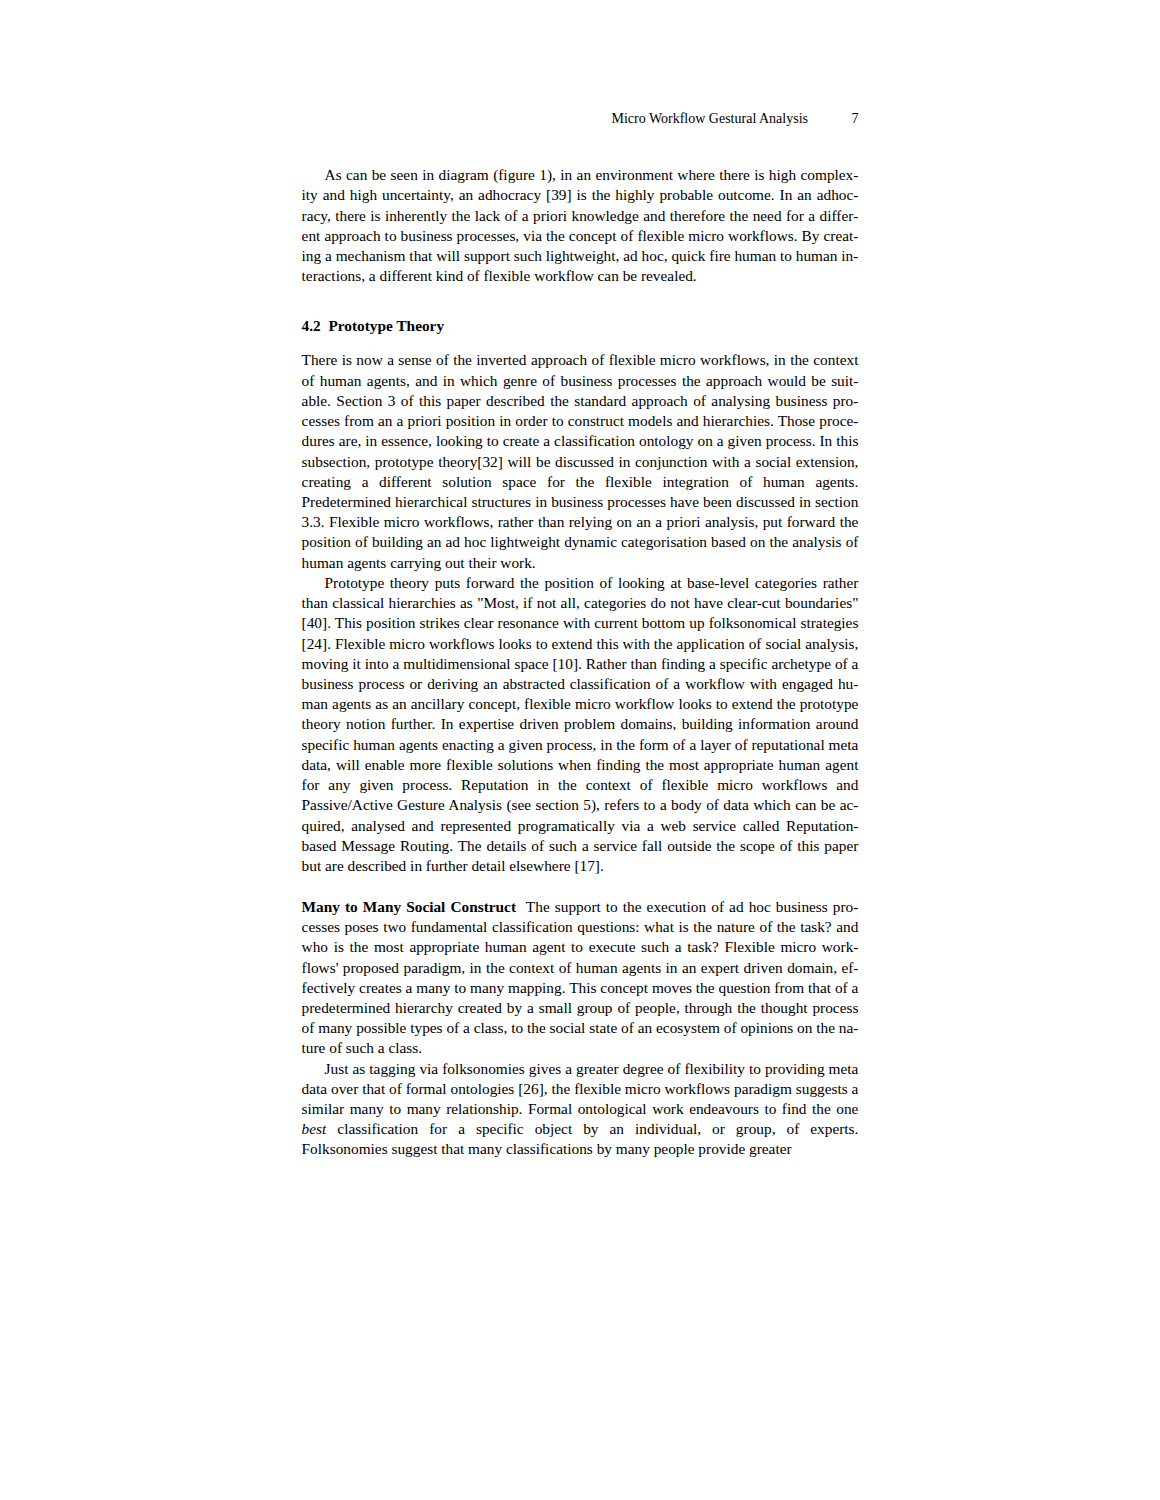Micro Workflow Gestural Analysis 7
As can be seen in diagram (figure 1), in an environment where there is high complexity and high uncertainty, an adhocracy [39] is the highly probable outcome. In an adhocracy, there is inherently the lack of a priori knowledge and therefore the need for a different approach to business processes, via the concept of flexible micro workflows. By creating a mechanism that will support such lightweight, ad hoc, quick fire human to human interactions, a different kind of flexible workflow can be revealed.
4.2 Prototype Theory
There is now a sense of the inverted approach of flexible micro workflows, in the context of human agents, and in which genre of business processes the approach would be suitable. Section 3 of this paper described the standard approach of analysing business processes from an a priori position in order to construct models and hierarchies. Those procedures are, in essence, looking to create a classification ontology on a given process. In this subsection, prototype theory[32] will be discussed in conjunction with a social extension, creating a different solution space for the flexible integration of human agents. Predetermined hierarchical structures in business processes have been discussed in section 3.3. Flexible micro workflows, rather than relying on an a priori analysis, put forward the position of building an ad hoc lightweight dynamic categorisation based on the analysis of human agents carrying out their work.
Prototype theory puts forward the position of looking at base-level categories rather than classical hierarchies as "Most, if not all, categories do not have clear-cut boundaries" [40]. This position strikes clear resonance with current bottom up folksonomical strategies [24]. Flexible micro workflows looks to extend this with the application of social analysis, moving it into a multidimensional space [10]. Rather than finding a specific archetype of a business process or deriving an abstracted classification of a workflow with engaged human agents as an ancillary concept, flexible micro workflow looks to extend the prototype theory notion further. In expertise driven problem domains, building information around specific human agents enacting a given process, in the form of a layer of reputational meta data, will enable more flexible solutions when finding the most appropriate human agent for any given process. Reputation in the context of flexible micro workflows and Passive/Active Gesture Analysis (see section 5), refers to a body of data which can be acquired, analysed and represented programatically via a web service called Reputation-based Message Routing. The details of such a service fall outside the scope of this paper but are described in further detail elsewhere [17].
Many to Many Social Construct The support to the execution of ad hoc business processes poses two fundamental classification questions: what is the nature of the task? and who is the most appropriate human agent to execute such a task? Flexible micro workflows' proposed paradigm, in the context of human agents in an expert driven domain, effectively creates a many to many mapping. This concept moves the question from that of a predetermined hierarchy created by a small group of people, through the thought process of many possible types of a class, to the social state of an ecosystem of opinions on the nature of such a class.
Just as tagging via folksonomies gives a greater degree of flexibility to providing meta data over that of formal ontologies [26], the flexible micro workflows paradigm suggests a similar many to many relationship. Formal ontological work endeavours to find the one best classification for a specific object by an individual, or group, of experts. Folksonomies suggest that many classifications by many people provide greater